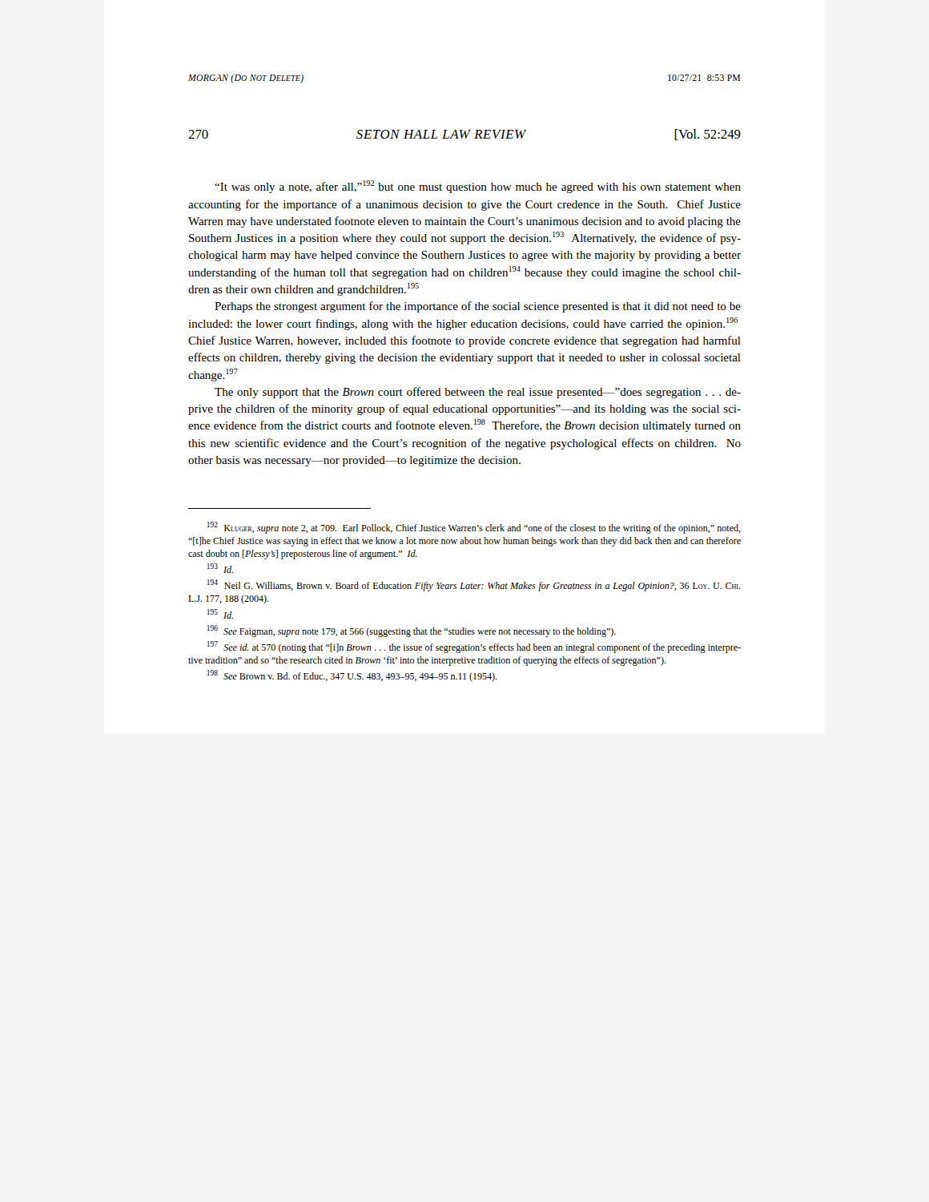MORGAN (DO NOT DELETE) 10/27/21 8:53 PM
270 SETON HALL LAW REVIEW [Vol. 52:249
“It was only a note, after all,”192 but one must question how much he agreed with his own statement when accounting for the importance of a unanimous decision to give the Court credence in the South. Chief Justice Warren may have understated footnote eleven to maintain the Court’s unanimous decision and to avoid placing the Southern Justices in a position where they could not support the decision.193 Alternatively, the evidence of psychological harm may have helped convince the Southern Justices to agree with the majority by providing a better understanding of the human toll that segregation had on children194 because they could imagine the school children as their own children and grandchildren.195
Perhaps the strongest argument for the importance of the social science presented is that it did not need to be included: the lower court findings, along with the higher education decisions, could have carried the opinion.196 Chief Justice Warren, however, included this footnote to provide concrete evidence that segregation had harmful effects on children, thereby giving the decision the evidentiary support that it needed to usher in colossal societal change.197
The only support that the Brown court offered between the real issue presented—”does segregation . . . deprive the children of the minority group of equal educational opportunities”—and its holding was the social science evidence from the district courts and footnote eleven.198 Therefore, the Brown decision ultimately turned on this new scientific evidence and the Court’s recognition of the negative psychological effects on children. No other basis was necessary—nor provided—to legitimize the decision.
192 Kluger, supra note 2, at 709. Earl Pollock, Chief Justice Warren’s clerk and “one of the closest to the writing of the opinion,” noted, “[t]he Chief Justice was saying in effect that we know a lot more now about how human beings work than they did back then and can therefore cast doubt on [Plessy’s] preposterous line of argument.” Id.
193 Id.
194 Neil G. Williams, Brown v. Board of Education Fifty Years Later: What Makes for Greatness in a Legal Opinion?, 36 Loy. U. Chi. L.J. 177, 188 (2004).
195 Id.
196 See Faigman, supra note 179, at 566 (suggesting that the “studies were not necessary to the holding”).
197 See id. at 570 (noting that “[i]n Brown . . . the issue of segregation’s effects had been an integral component of the preceding interpretive tradition” and so “the research cited in Brown ‘fit’ into the interpretive tradition of querying the effects of segregation”).
198 See Brown v. Bd. of Educ., 347 U.S. 483, 493–95, 494–95 n.11 (1954).